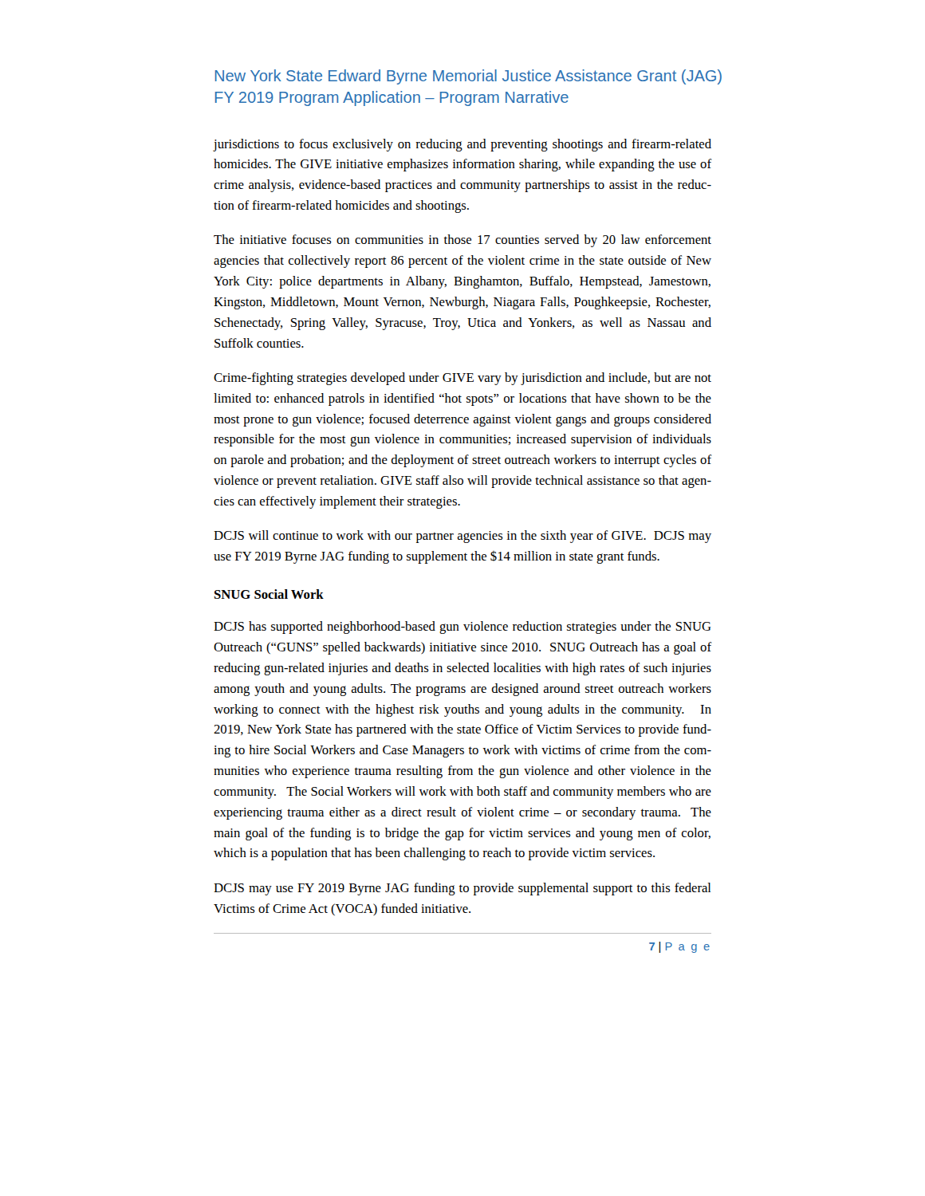New York State Edward Byrne Memorial Justice Assistance Grant (JAG) FY 2019 Program Application – Program Narrative
jurisdictions to focus exclusively on reducing and preventing shootings and firearm-related homicides. The GIVE initiative emphasizes information sharing, while expanding the use of crime analysis, evidence-based practices and community partnerships to assist in the reduction of firearm-related homicides and shootings.
The initiative focuses on communities in those 17 counties served by 20 law enforcement agencies that collectively report 86 percent of the violent crime in the state outside of New York City: police departments in Albany, Binghamton, Buffalo, Hempstead, Jamestown, Kingston, Middletown, Mount Vernon, Newburgh, Niagara Falls, Poughkeepsie, Rochester, Schenectady, Spring Valley, Syracuse, Troy, Utica and Yonkers, as well as Nassau and Suffolk counties.
Crime-fighting strategies developed under GIVE vary by jurisdiction and include, but are not limited to: enhanced patrols in identified “hot spots” or locations that have shown to be the most prone to gun violence; focused deterrence against violent gangs and groups considered responsible for the most gun violence in communities; increased supervision of individuals on parole and probation; and the deployment of street outreach workers to interrupt cycles of violence or prevent retaliation. GIVE staff also will provide technical assistance so that agencies can effectively implement their strategies.
DCJS will continue to work with our partner agencies in the sixth year of GIVE. DCJS may use FY 2019 Byrne JAG funding to supplement the $14 million in state grant funds.
SNUG Social Work
DCJS has supported neighborhood-based gun violence reduction strategies under the SNUG Outreach (“GUNS” spelled backwards) initiative since 2010. SNUG Outreach has a goal of reducing gun-related injuries and deaths in selected localities with high rates of such injuries among youth and young adults. The programs are designed around street outreach workers working to connect with the highest risk youths and young adults in the community. In 2019, New York State has partnered with the state Office of Victim Services to provide funding to hire Social Workers and Case Managers to work with victims of crime from the communities who experience trauma resulting from the gun violence and other violence in the community. The Social Workers will work with both staff and community members who are experiencing trauma either as a direct result of violent crime – or secondary trauma. The main goal of the funding is to bridge the gap for victim services and young men of color, which is a population that has been challenging to reach to provide victim services.
DCJS may use FY 2019 Byrne JAG funding to provide supplemental support to this federal Victims of Crime Act (VOCA) funded initiative.
7 | P a g e